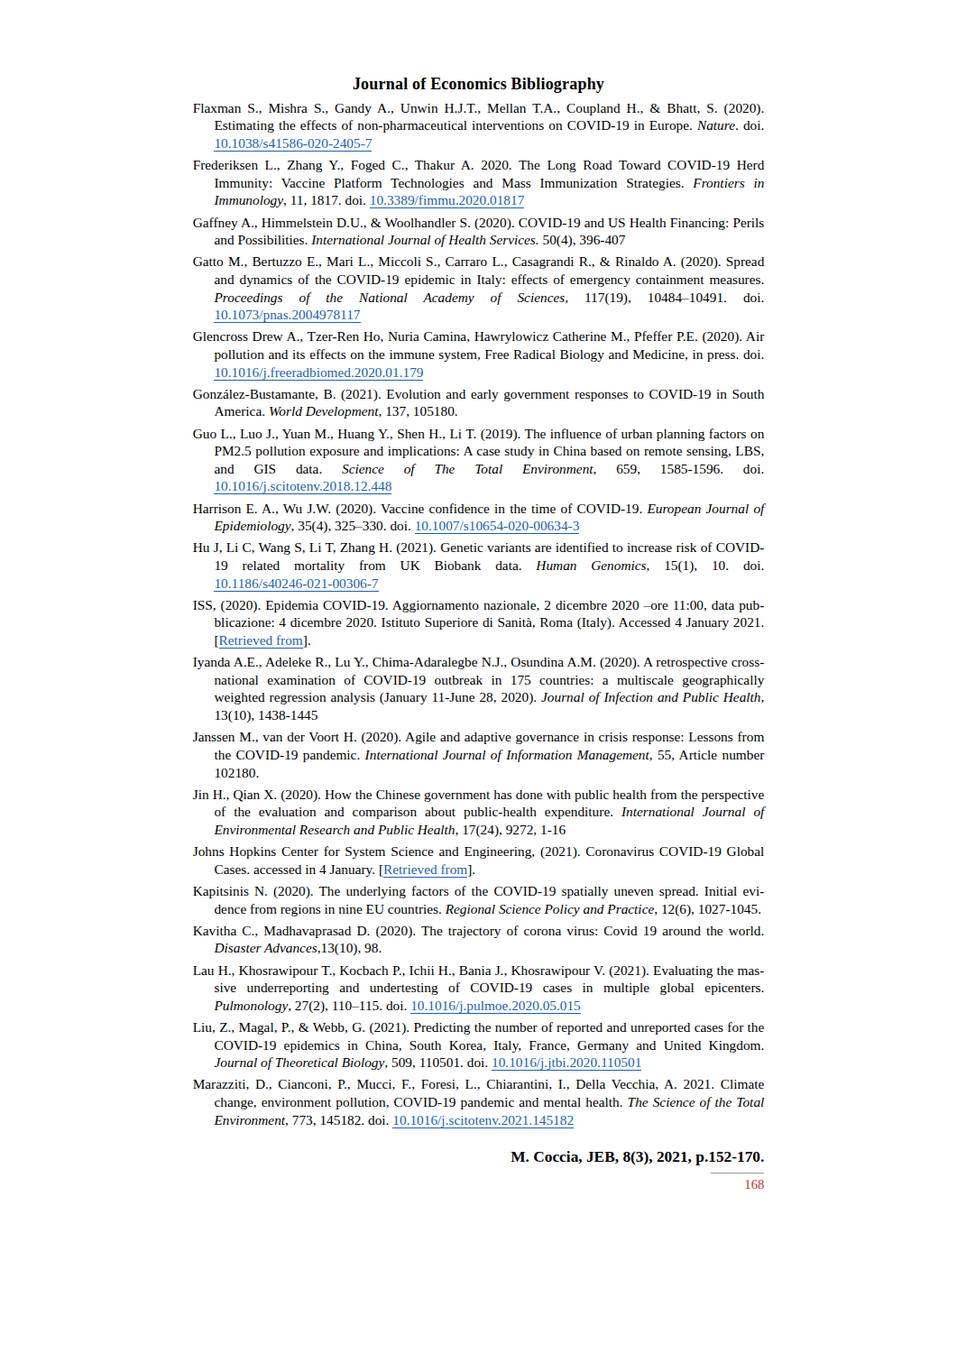Journal of Economics Bibliography
Flaxman S., Mishra S., Gandy A., Unwin H.J.T., Mellan T.A., Coupland H., & Bhatt, S. (2020). Estimating the effects of non-pharmaceutical interventions on COVID-19 in Europe. Nature. doi. 10.1038/s41586-020-2405-7
Frederiksen L., Zhang Y., Foged C., Thakur A. 2020. The Long Road Toward COVID-19 Herd Immunity: Vaccine Platform Technologies and Mass Immunization Strategies. Frontiers in Immunology, 11, 1817. doi. 10.3389/fimmu.2020.01817
Gaffney A., Himmelstein D.U., & Woolhandler S. (2020). COVID-19 and US Health Financing: Perils and Possibilities. International Journal of Health Services. 50(4), 396-407
Gatto M., Bertuzzo E., Mari L., Miccoli S., Carraro L., Casagrandi R., & Rinaldo A. (2020). Spread and dynamics of the COVID-19 epidemic in Italy: effects of emergency containment measures. Proceedings of the National Academy of Sciences, 117(19), 10484–10491. doi. 10.1073/pnas.2004978117
Glencross Drew A., Tzer-Ren Ho, Nuria Camina, Hawrylowicz Catherine M., Pfeffer P.E. (2020). Air pollution and its effects on the immune system, Free Radical Biology and Medicine, in press. doi. 10.1016/j.freeradbiomed.2020.01.179
González-Bustamante, B. (2021). Evolution and early government responses to COVID-19 in South America. World Development, 137, 105180.
Guo L., Luo J., Yuan M., Huang Y., Shen H., Li T. (2019). The influence of urban planning factors on PM2.5 pollution exposure and implications: A case study in China based on remote sensing, LBS, and GIS data. Science of The Total Environment, 659, 1585-1596. doi. 10.1016/j.scitotenv.2018.12.448
Harrison E. A., Wu J.W. (2020). Vaccine confidence in the time of COVID-19. European Journal of Epidemiology, 35(4), 325–330. doi. 10.1007/s10654-020-00634-3
Hu J, Li C, Wang S, Li T, Zhang H. (2021). Genetic variants are identified to increase risk of COVID-19 related mortality from UK Biobank data. Human Genomics, 15(1), 10. doi. 10.1186/s40246-021-00306-7
ISS, (2020). Epidemia COVID-19. Aggiornamento nazionale, 2 dicembre 2020 –ore 11:00, data pubblicazione: 4 dicembre 2020. Istituto Superiore di Sanità, Roma (Italy). Accessed 4 January 2021. [Retrieved from].
Iyanda A.E., Adeleke R., Lu Y., Chima-Adaralegbe N.J., Osundina A.M. (2020). A retrospective cross-national examination of COVID-19 outbreak in 175 countries: a multiscale geographically weighted regression analysis (January 11-June 28, 2020). Journal of Infection and Public Health, 13(10), 1438-1445
Janssen M., van der Voort H. (2020). Agile and adaptive governance in crisis response: Lessons from the COVID-19 pandemic. International Journal of Information Management, 55, Article number 102180.
Jin H., Qian X. (2020). How the Chinese government has done with public health from the perspective of the evaluation and comparison about public-health expenditure. International Journal of Environmental Research and Public Health, 17(24), 9272, 1-16
Johns Hopkins Center for System Science and Engineering, (2021). Coronavirus COVID-19 Global Cases. accessed in 4 January. [Retrieved from].
Kapitsinis N. (2020). The underlying factors of the COVID-19 spatially uneven spread. Initial evidence from regions in nine EU countries. Regional Science Policy and Practice, 12(6), 1027-1045.
Kavitha C., Madhavaprasad D. (2020). The trajectory of corona virus: Covid 19 around the world. Disaster Advances,13(10), 98.
Lau H., Khosrawipour T., Kocbach P., Ichii H., Bania J., Khosrawipour V. (2021). Evaluating the massive underreporting and undertesting of COVID-19 cases in multiple global epicenters. Pulmonology, 27(2), 110–115. doi. 10.1016/j.pulmoe.2020.05.015
Liu, Z., Magal, P., & Webb, G. (2021). Predicting the number of reported and unreported cases for the COVID-19 epidemics in China, South Korea, Italy, France, Germany and United Kingdom. Journal of Theoretical Biology, 509, 110501. doi. 10.1016/j.jtbi.2020.110501
Marazziti, D., Cianconi, P., Mucci, F., Foresi, L., Chiarantini, I., Della Vecchia, A. 2021. Climate change, environment pollution, COVID-19 pandemic and mental health. The Science of the Total Environment, 773, 145182. doi. 10.1016/j.scitotenv.2021.145182
M. Coccia, JEB, 8(3), 2021, p.152-170.
168